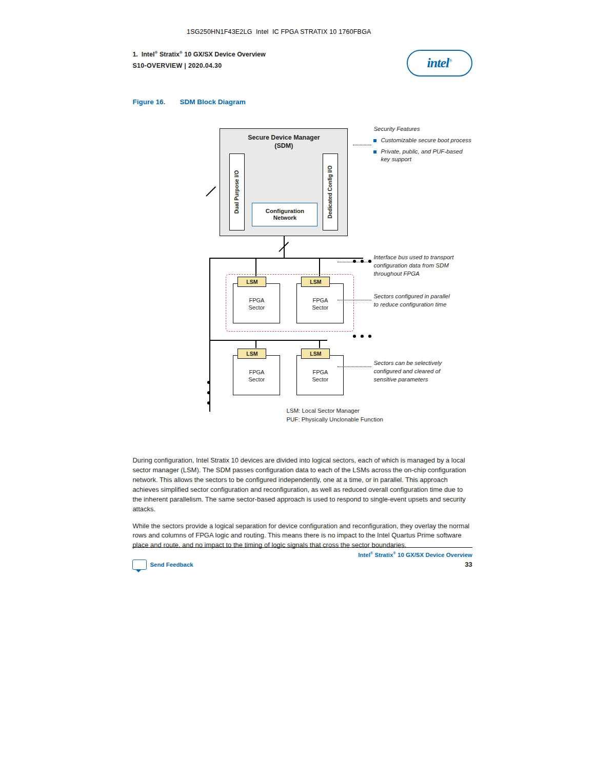1SG250HN1F43E2LG Intel IC FPGA STRATIX 10 1760FBGA
1. Intel® Stratix® 10 GX/SX Device Overview
S10-OVERVIEW | 2020.04.30
intel®
Figure 16. SDM Block Diagram
Secure Device Manager
(SDM)
Dual Purpose I/O
Dedicated Config I/O
Configuration
Network
Security Features
Customizable secure boot process
Private, public, and PUF-based
key support
LSM
FPGA
Sector
LSM
FPGA
Sector
LSM
FPGA
Sector
LSM
FPGA
Sector
Interface bus used to transport
configuration data from SDM
throughout FPGA
Sectors configured in parallel
to reduce configuration time
Sectors can be selectively
configured and cleared of
sensitive parameters
LSM: Local Sector Manager
PUF: Physically Unclonable Function
During configuration, Intel Stratix 10 devices are divided into logical sectors, each of which is managed by a local sector manager (LSM). The SDM passes configuration data to each of the LSMs across the on-chip configuration network. This allows the sectors to be configured independently, one at a time, or in parallel. This approach achieves simplified sector configuration and reconfiguration, as well as reduced overall configuration time due to the inherent parallelism. The same sector-based approach is used to respond to single-event upsets and security attacks.
While the sectors provide a logical separation for device configuration and reconfiguration, they overlay the normal rows and columns of FPGA logic and routing. This means there is no impact to the Intel Quartus Prime software place and route, and no impact to the timing of logic signals that cross the sector boundaries.
Send Feedback
Intel® Stratix® 10 GX/SX Device Overview
33